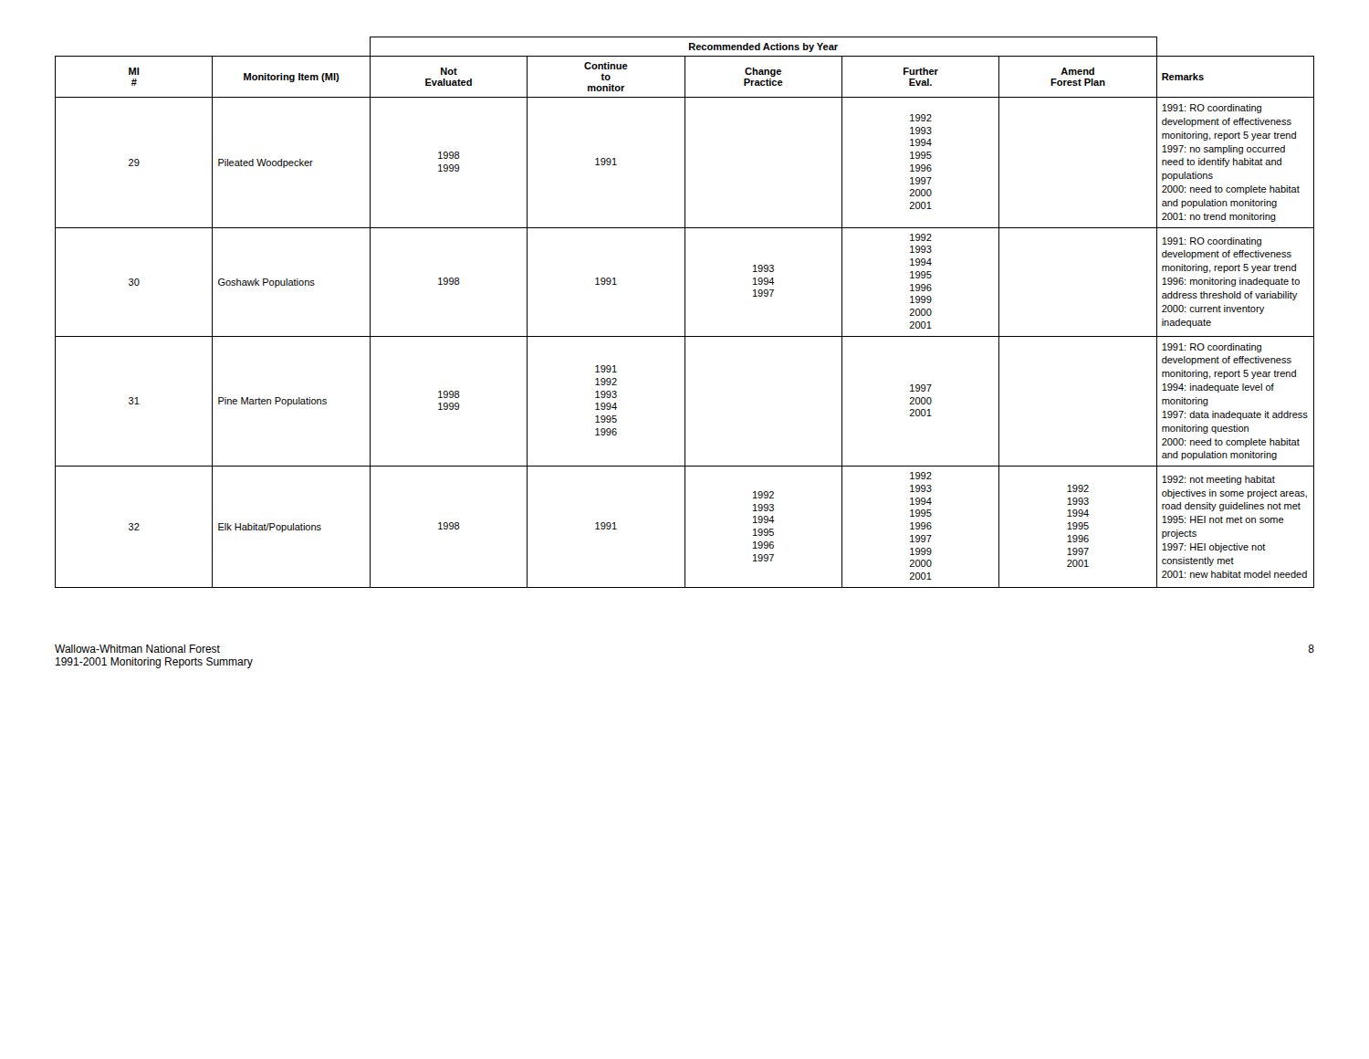| | | Recommended Actions by Year | |
| --- | --- | --- | --- |
| MI # | Monitoring Item (MI) | Not Evaluated | Continue to monitor | Change Practice | Further Eval. | Amend Forest Plan | Remarks |
| 29 | Pileated Woodpecker | 1998 1999 | 1991 | | 1992 1993 1994 1995 1996 1997 2000 2001 | | 1991: RO coordinating development of effectiveness monitoring, report 5 year trend 1997: no sampling occurred need to identify habitat and populations 2000: need to complete habitat and population monitoring 2001: no trend monitoring |
| 30 | Goshawk Populations | 1998 | 1991 | 1993 1994 1997 | 1992 1993 1994 1995 1996 1999 2000 2001 | | 1991: RO coordinating development of effectiveness monitoring, report 5 year trend 1996: monitoring inadequate to address threshold of variability 2000: current inventory inadequate |
| 31 | Pine Marten Populations | 1998 1999 | 1991 1992 1993 1994 1995 1996 | | 1997 2000 2001 | | 1991: RO coordinating development of effectiveness monitoring, report 5 year trend 1994: inadequate level of monitoring 1997: data inadequate it address monitoring question 2000: need to complete habitat and population monitoring |
| 32 | Elk Habitat/Populations | 1998 | 1991 | 1992 1993 1994 1995 1996 1997 | 1992 1993 1994 1995 1996 1997 1999 2000 2001 | 1992 1993 1994 1995 1996 1997 2001 | 1992: not meeting habitat objectives in some project areas, road density guidelines not met 1995: HEI not met on some projects 1997: HEI objective not consistently met 2001: new habitat model needed |
Wallowa-Whitman National Forest
1991-2001 Monitoring Reports Summary
8